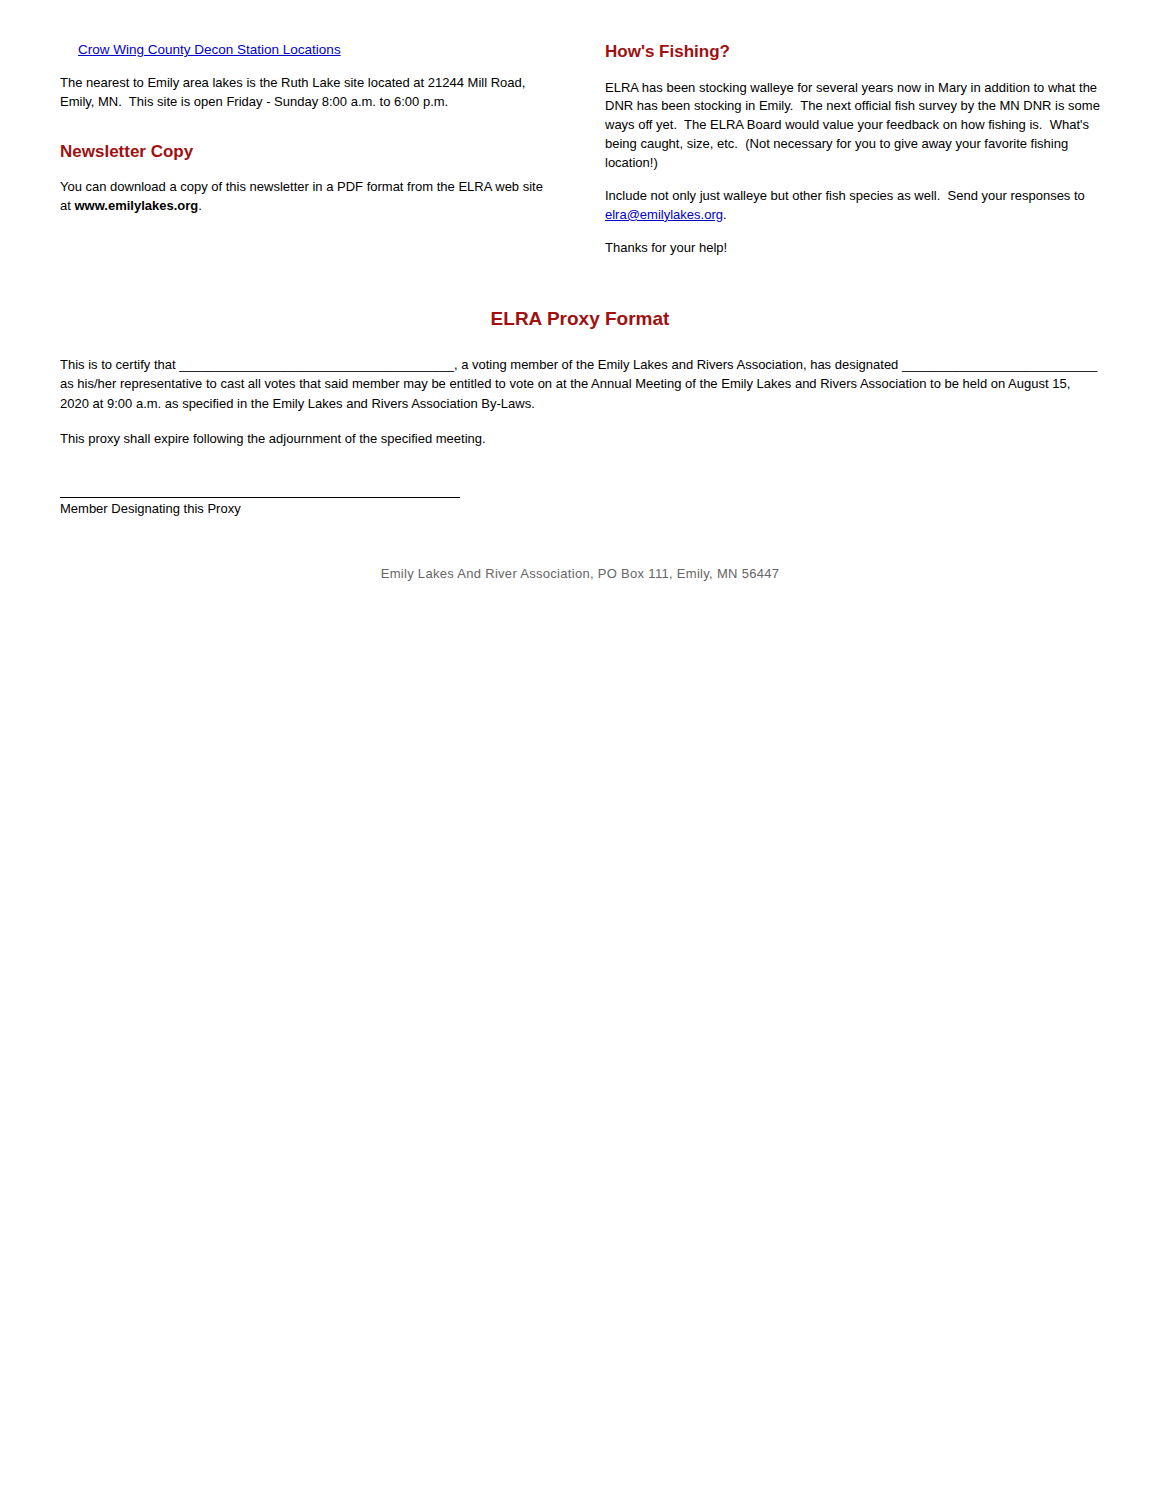Crow Wing County Decon Station Locations
The nearest to Emily area lakes is the Ruth Lake site located at 21244 Mill Road, Emily, MN. This site is open Friday - Sunday 8:00 a.m. to 6:00 p.m.
Newsletter Copy
You can download a copy of this newsletter in a PDF format from the ELRA web site at www.emilylakes.org.
How's Fishing?
ELRA has been stocking walleye for several years now in Mary in addition to what the DNR has been stocking in Emily. The next official fish survey by the MN DNR is some ways off yet. The ELRA Board would value your feedback on how fishing is. What's being caught, size, etc. (Not necessary for you to give away your favorite fishing location!)
Include not only just walleye but other fish species as well. Send your responses to elra@emilylakes.org.
Thanks for your help!
ELRA Proxy Format
This is to certify that ______________________________________, a voting member of the Emily Lakes and Rivers Association, has designated ___________________________ as his/her representative to cast all votes that said member may be entitled to vote on at the Annual Meeting of the Emily Lakes and Rivers Association to be held on August 15, 2020 at 9:00 a.m. as specified in the Emily Lakes and Rivers Association By-Laws.
This proxy shall expire following the adjournment of the specified meeting.
Member Designating this Proxy
Emily Lakes And River Association, PO Box 111, Emily, MN 56447